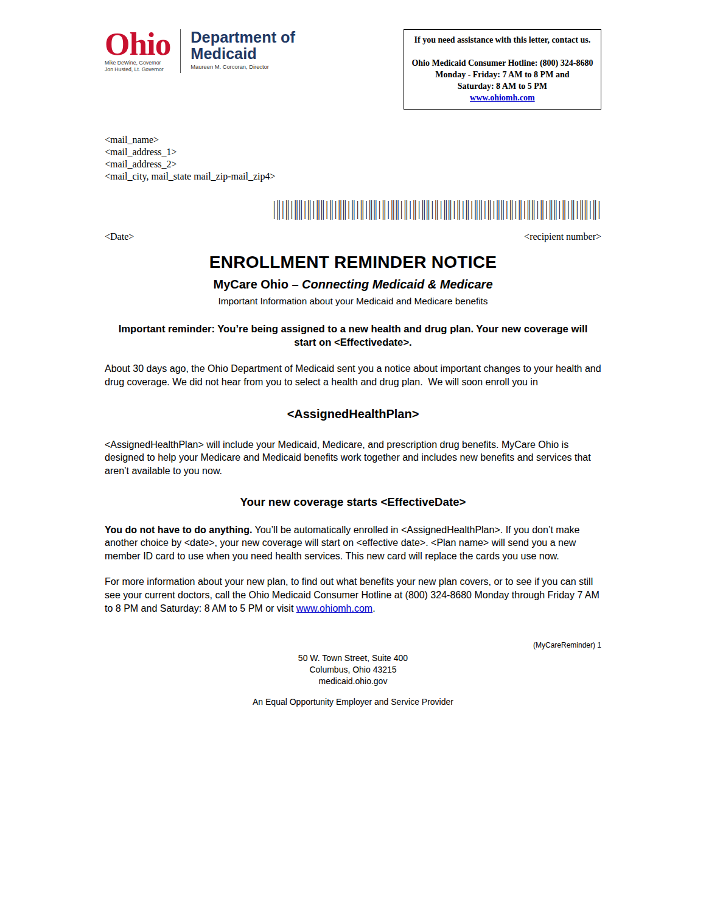Ohio
Mike DeWine, Governor
Jon Husted, Lt. Governor
Department of
Medicaid
Maureen M. Corcoran, Director
If you need assistance with this letter, contact us.
Ohio Medicaid Consumer Hotline: (800) 324-8680
Monday - Friday: 7 AM to 8 PM and
Saturday: 8 AM to 5 PM
www.ohiomh.com
<mail_name>
<mail_address_1>
<mail_address_2>
<mail_city, mail_state mail_zip-mail_zip4>
|‖|‖|‖‖|‖|‖‖|‖|‖‖|‖|‖|‖‖|‖|‖‖|‖|‖|‖‖|‖|‖‖|‖|‖|‖‖|‖|‖‖|‖|‖|‖‖|‖|‖‖|‖|‖|‖‖|‖|
<Date> <recipient number>
ENROLLMENT REMINDER NOTICE
MyCare Ohio – Connecting Medicaid & Medicare
Important Information about your Medicaid and Medicare benefits
Important reminder: You’re being assigned to a new health and drug plan. Your new coverage will start on <Effectivedate>.
About 30 days ago, the Ohio Department of Medicaid sent you a notice about important changes to your health and drug coverage. We did not hear from you to select a health and drug plan. We will soon enroll you in
<AssignedHealthPlan>
<AssignedHealthPlan> will include your Medicaid, Medicare, and prescription drug benefits. MyCare Ohio is designed to help your Medicare and Medicaid benefits work together and includes new benefits and services that aren’t available to you now.
Your new coverage starts <EffectiveDate>
You do not have to do anything. You’ll be automatically enrolled in <AssignedHealthPlan>. If you don’t make another choice by <date>, your new coverage will start on <effective date>. <Plan name> will send you a new member ID card to use when you need health services. This new card will replace the cards you use now.
For more information about your new plan, to find out what benefits your new plan covers, or to see if you can still see your current doctors, call the Ohio Medicaid Consumer Hotline at (800) 324-8680 Monday through Friday 7 AM to 8 PM and Saturday: 8 AM to 5 PM or visit www.ohiomh.com.
(MyCareReminder) 1
50 W. Town Street, Suite 400
Columbus, Ohio 43215
medicaid.ohio.gov
An Equal Opportunity Employer and Service Provider